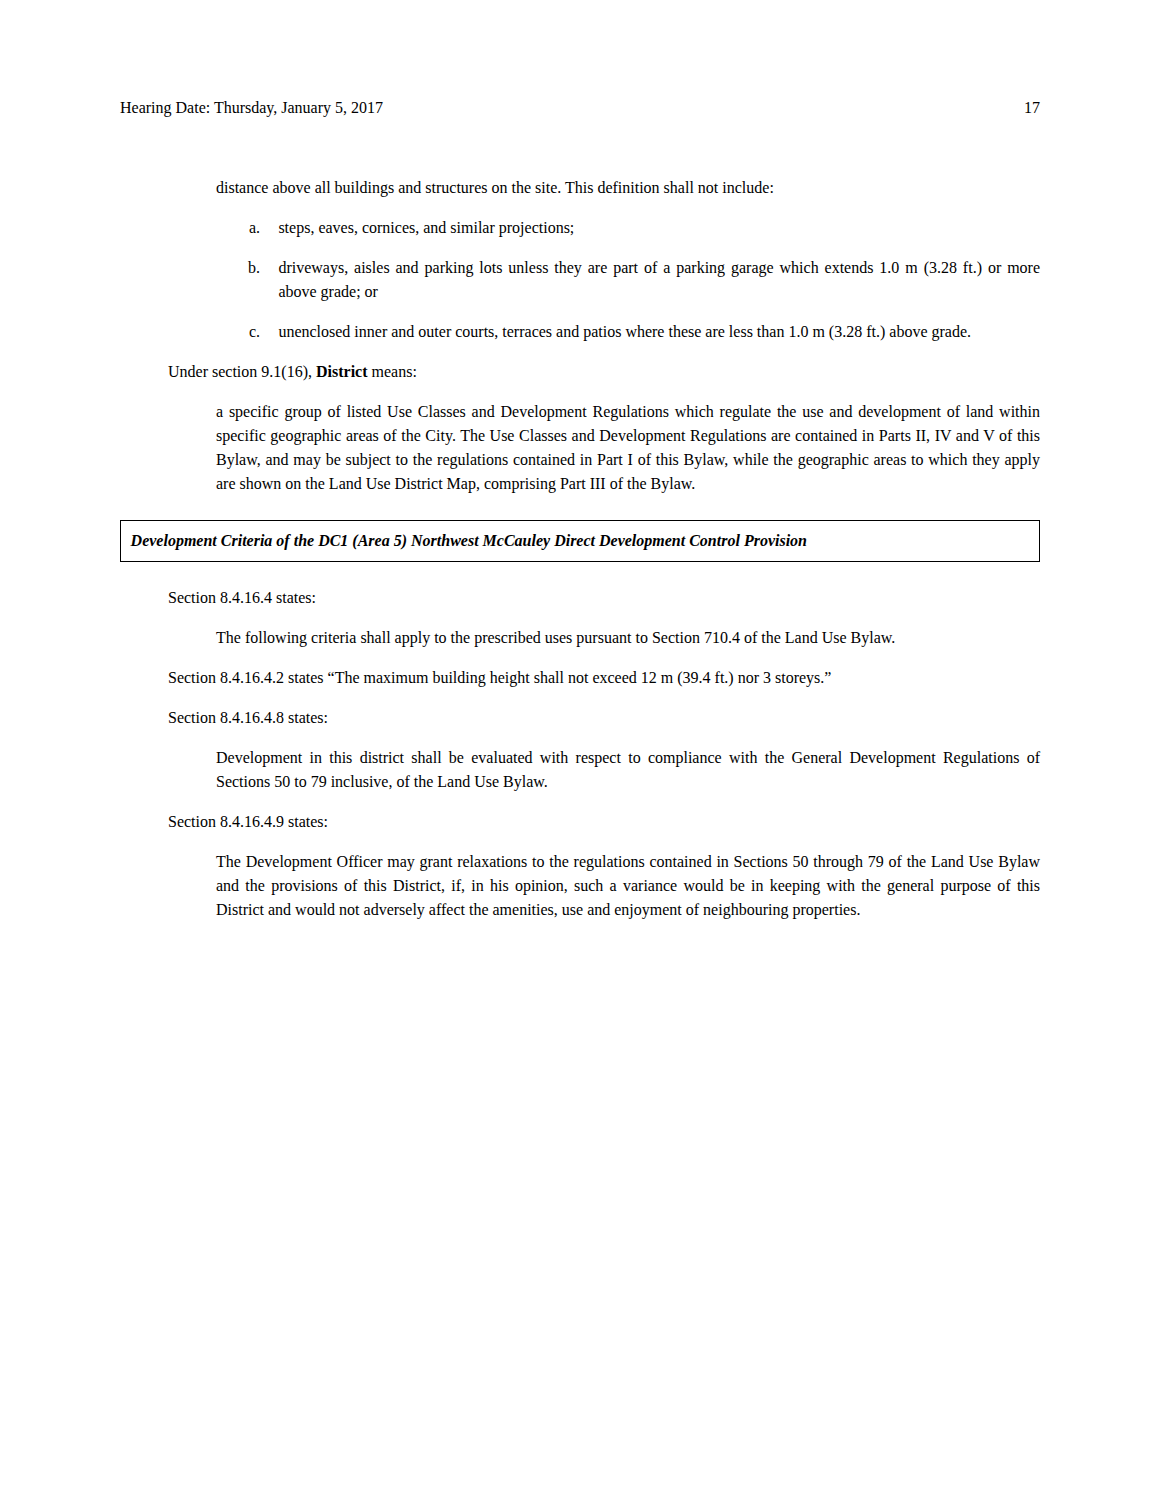Hearing Date: Thursday, January 5, 2017
17
distance above all buildings and structures on the site. This definition shall not include:
steps, eaves, cornices, and similar projections;
driveways, aisles and parking lots unless they are part of a parking garage which extends 1.0 m (3.28 ft.) or more above grade; or
unenclosed inner and outer courts, terraces and patios where these are less than 1.0 m (3.28 ft.) above grade.
Under section 9.1(16), District means:
a specific group of listed Use Classes and Development Regulations which regulate the use and development of land within specific geographic areas of the City. The Use Classes and Development Regulations are contained in Parts II, IV and V of this Bylaw, and may be subject to the regulations contained in Part I of this Bylaw, while the geographic areas to which they apply are shown on the Land Use District Map, comprising Part III of the Bylaw.
Development Criteria of the DC1 (Area 5) Northwest McCauley Direct Development Control Provision
Section 8.4.16.4 states:
The following criteria shall apply to the prescribed uses pursuant to Section 710.4 of the Land Use Bylaw.
Section 8.4.16.4.2 states “The maximum building height shall not exceed 12 m (39.4 ft.) nor 3 storeys.”
Section 8.4.16.4.8 states:
Development in this district shall be evaluated with respect to compliance with the General Development Regulations of Sections 50 to 79 inclusive, of the Land Use Bylaw.
Section 8.4.16.4.9 states:
The Development Officer may grant relaxations to the regulations contained in Sections 50 through 79 of the Land Use Bylaw and the provisions of this District, if, in his opinion, such a variance would be in keeping with the general purpose of this District and would not adversely affect the amenities, use and enjoyment of neighbouring properties.